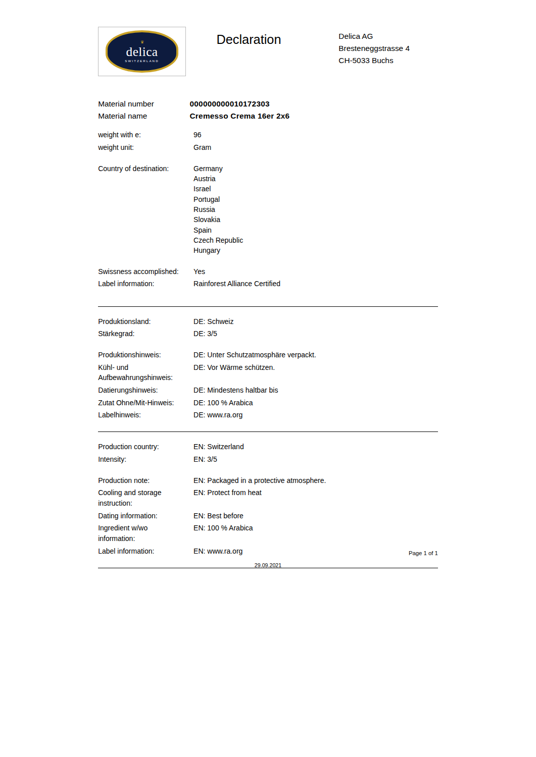♛
delica
Switzerland
Declaration
Delica AG
Bresteneggstrasse 4
CH-5033 Buchs
Material number
000000000010172303
Material name
Cremesso Crema 16er 2x6
weight with e:
96
weight unit:
Gram
Country of destination:
Germany
Austria
Israel
Portugal
Russia
Slovakia
Spain
Czech Republic
Hungary
Swissness accomplished:
Yes
Label information:
Rainforest Alliance Certified
Produktionsland:
DE: Schweiz
Stärkegrad:
DE: 3/5
Produktionshinweis:
DE: Unter Schutzatmosphäre verpackt.
Kühl- und
Aufbewahrungshinweis:
DE: Vor Wärme schützen.
Datierungshinweis:
DE: Mindestens haltbar bis
Zutat Ohne/Mit-Hinweis:
DE: 100 % Arabica
Labelhinweis:
DE: www.ra.org
Production country:
EN: Switzerland
Intensity:
EN: 3/5
Production note:
EN: Packaged in a protective atmosphere.
Cooling and storage
instruction:
EN: Protect from heat
Dating information:
EN: Best before
Ingredient w/wo
information:
EN: 100 % Arabica
Label information:
EN: www.ra.org
Page 1 of 1
29.09.2021